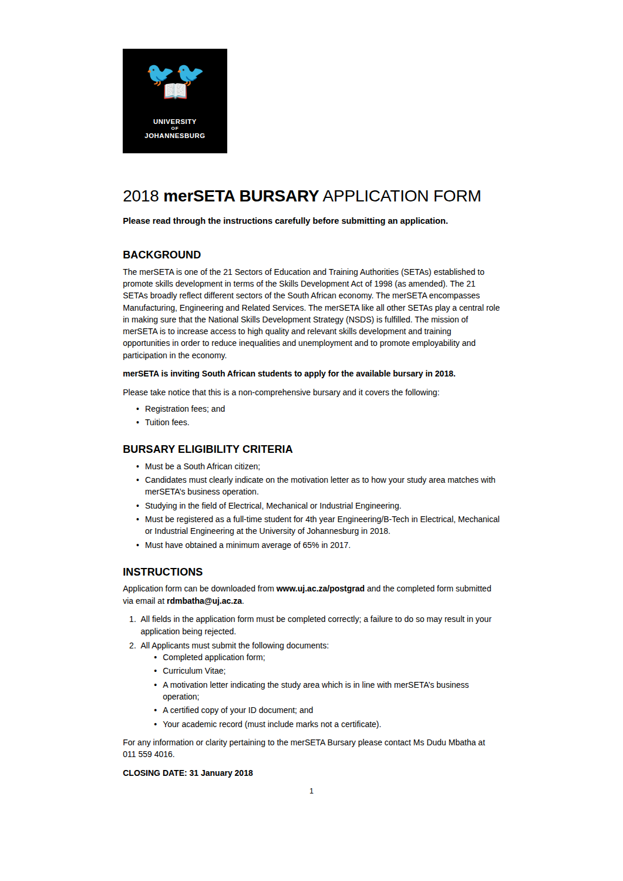🐦 🐦 📖
UNIVERSITY OF JOHANNESBURG
2018 merSETA BURSARY APPLICATION FORM
Please read through the instructions carefully before submitting an application.
BACKGROUND
The merSETA is one of the 21 Sectors of Education and Training Authorities (SETAs) established to promote skills development in terms of the Skills Development Act of 1998 (as amended). The 21 SETAs broadly reflect different sectors of the South African economy. The merSETA encompasses Manufacturing, Engineering and Related Services. The merSETA like all other SETAs play a central role in making sure that the National Skills Development Strategy (NSDS) is fulfilled. The mission of merSETA is to increase access to high quality and relevant skills development and training opportunities in order to reduce inequalities and unemployment and to promote employability and participation in the economy.
merSETA is inviting South African students to apply for the available bursary in 2018.
Please take notice that this is a non-comprehensive bursary and it covers the following:
Registration fees; and
Tuition fees.
BURSARY ELIGIBILITY CRITERIA
Must be a South African citizen;
Candidates must clearly indicate on the motivation letter as to how your study area matches with merSETA’s business operation.
Studying in the field of Electrical, Mechanical or Industrial Engineering.
Must be registered as a full-time student for 4th year Engineering/B-Tech in Electrical, Mechanical or Industrial Engineering at the University of Johannesburg in 2018.
Must have obtained a minimum average of 65% in 2017.
INSTRUCTIONS
Application form can be downloaded from www.uj.ac.za/postgrad and the completed form submitted via email at rdmbatha@uj.ac.za.
All fields in the application form must be completed correctly; a failure to do so may result in your application being rejected.
All Applicants must submit the following documents:
Completed application form;
Curriculum Vitae;
A motivation letter indicating the study area which is in line with merSETA’s business operation;
A certified copy of your ID document; and
Your academic record (must include marks not a certificate).
For any information or clarity pertaining to the merSETA Bursary please contact Ms Dudu Mbatha at 011 559 4016.
CLOSING DATE: 31 January 2018
1